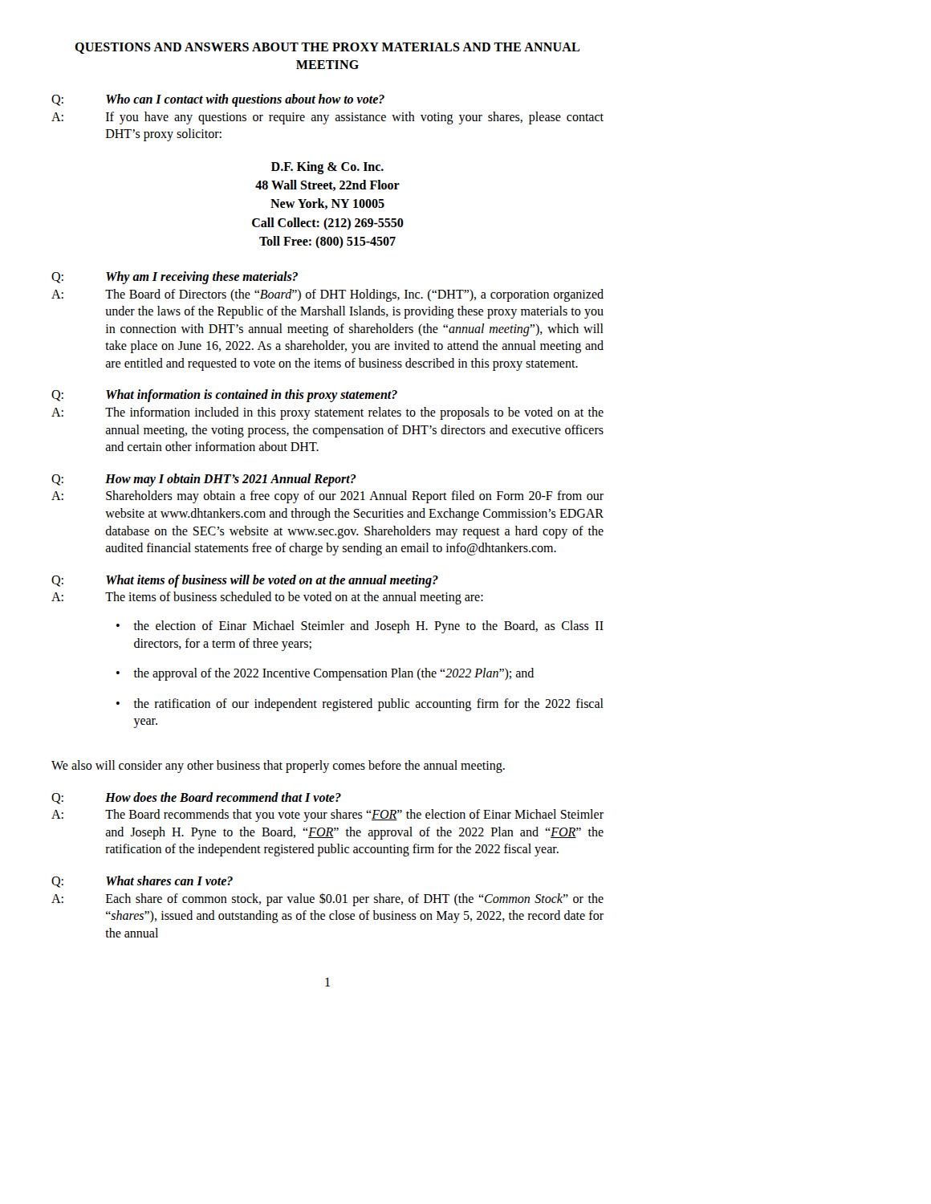QUESTIONS AND ANSWERS ABOUT THE PROXY MATERIALS AND THE ANNUAL MEETING
Q:
Who can I contact with questions about how to vote?
A:
If you have any questions or require any assistance with voting your shares, please contact DHT’s proxy solicitor:
D.F. King & Co. Inc.
48 Wall Street, 22nd Floor
New York, NY 10005
Call Collect: (212) 269-5550
Toll Free: (800) 515-4507
Q:
Why am I receiving these materials?
A:
The Board of Directors (the “Board”) of DHT Holdings, Inc. (“DHT”), a corporation organized under the laws of the Republic of the Marshall Islands, is providing these proxy materials to you in connection with DHT’s annual meeting of shareholders (the “annual meeting”), which will take place on June 16, 2022. As a shareholder, you are invited to attend the annual meeting and are entitled and requested to vote on the items of business described in this proxy statement.
Q:
What information is contained in this proxy statement?
A:
The information included in this proxy statement relates to the proposals to be voted on at the annual meeting, the voting process, the compensation of DHT’s directors and executive officers and certain other information about DHT.
Q:
How may I obtain DHT’s 2021 Annual Report?
A:
Shareholders may obtain a free copy of our 2021 Annual Report filed on Form 20-F from our website at www.dhtankers.com and through the Securities and Exchange Commission’s EDGAR database on the SEC’s website at www.sec.gov. Shareholders may request a hard copy of the audited financial statements free of charge by sending an email to info@dhtankers.com.
Q:
What items of business will be voted on at the annual meeting?
A:
The items of business scheduled to be voted on at the annual meeting are:
the election of Einar Michael Steimler and Joseph H. Pyne to the Board, as Class II directors, for a term of three years;
the approval of the 2022 Incentive Compensation Plan (the “2022 Plan”); and
the ratification of our independent registered public accounting firm for the 2022 fiscal year.
We also will consider any other business that properly comes before the annual meeting.
Q:
How does the Board recommend that I vote?
A:
The Board recommends that you vote your shares “FOR” the election of Einar Michael Steimler and Joseph H. Pyne to the Board, “FOR” the approval of the 2022 Plan and “FOR” the ratification of the independent registered public accounting firm for the 2022 fiscal year.
Q:
What shares can I vote?
A:
Each share of common stock, par value $0.01 per share, of DHT (the “Common Stock” or the “shares”), issued and outstanding as of the close of business on May 5, 2022, the record date for the annual
1